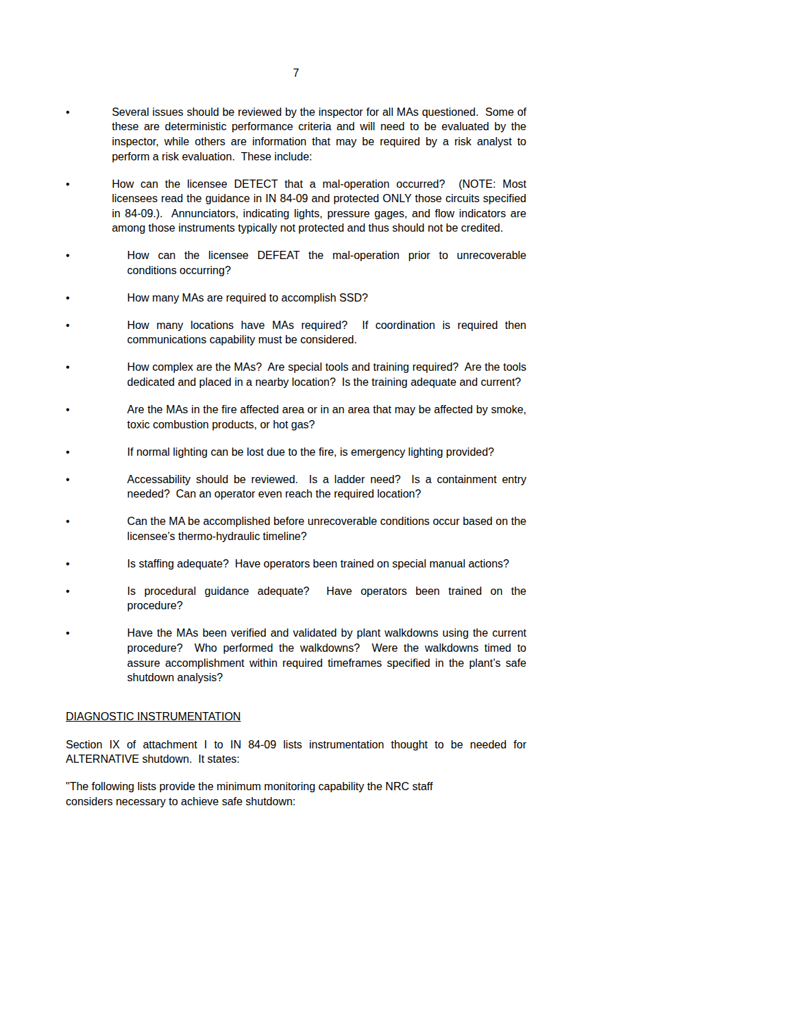7
• Several issues should be reviewed by the inspector for all MAs questioned. Some of these are deterministic performance criteria and will need to be evaluated by the inspector, while others are information that may be required by a risk analyst to perform a risk evaluation. These include:
• How can the licensee DETECT that a mal-operation occurred? (NOTE: Most licensees read the guidance in IN 84-09 and protected ONLY those circuits specified in 84-09.). Annunciators, indicating lights, pressure gages, and flow indicators are among those instruments typically not protected and thus should not be credited.
• How can the licensee DEFEAT the mal-operation prior to unrecoverable conditions occurring?
• How many MAs are required to accomplish SSD?
• How many locations have MAs required? If coordination is required then communications capability must be considered.
• How complex are the MAs? Are special tools and training required? Are the tools dedicated and placed in a nearby location? Is the training adequate and current?
• Are the MAs in the fire affected area or in an area that may be affected by smoke, toxic combustion products, or hot gas?
• If normal lighting can be lost due to the fire, is emergency lighting provided?
• Accessability should be reviewed. Is a ladder need? Is a containment entry needed? Can an operator even reach the required location?
• Can the MA be accomplished before unrecoverable conditions occur based on the licensee’s thermo-hydraulic timeline?
• Is staffing adequate? Have operators been trained on special manual actions?
• Is procedural guidance adequate? Have operators been trained on the procedure?
• Have the MAs been verified and validated by plant walkdowns using the current procedure? Who performed the walkdowns? Were the walkdowns timed to assure accomplishment within required timeframes specified in the plant’s safe shutdown analysis?
DIAGNOSTIC INSTRUMENTATION
Section IX of attachment I to IN 84-09 lists instrumentation thought to be needed for ALTERNATIVE shutdown. It states:
"The following lists provide the minimum monitoring capability the NRC staff
considers necessary to achieve safe shutdown: